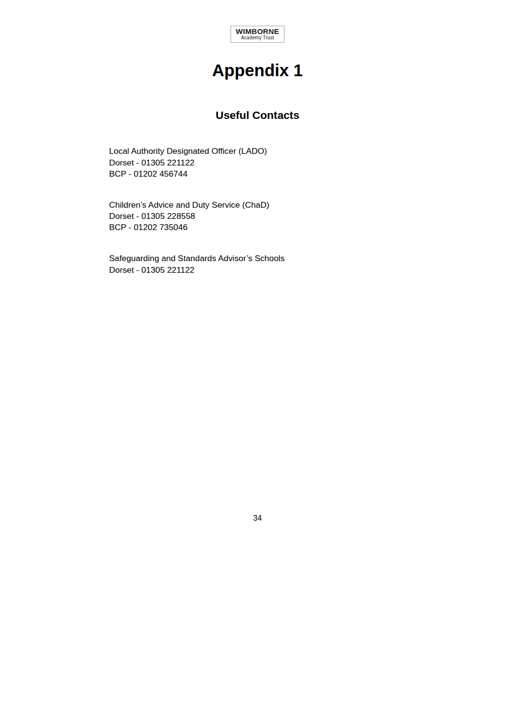WIMBORNE
Academy Trust
Appendix 1
Useful Contacts
Local Authority Designated Officer (LADO)
Dorset - 01305 221122
BCP - 01202 456744
Children’s Advice and Duty Service (ChaD)
Dorset - 01305 228558
BCP - 01202 735046
Safeguarding and Standards Advisor’s Schools
Dorset - 01305 221122
34